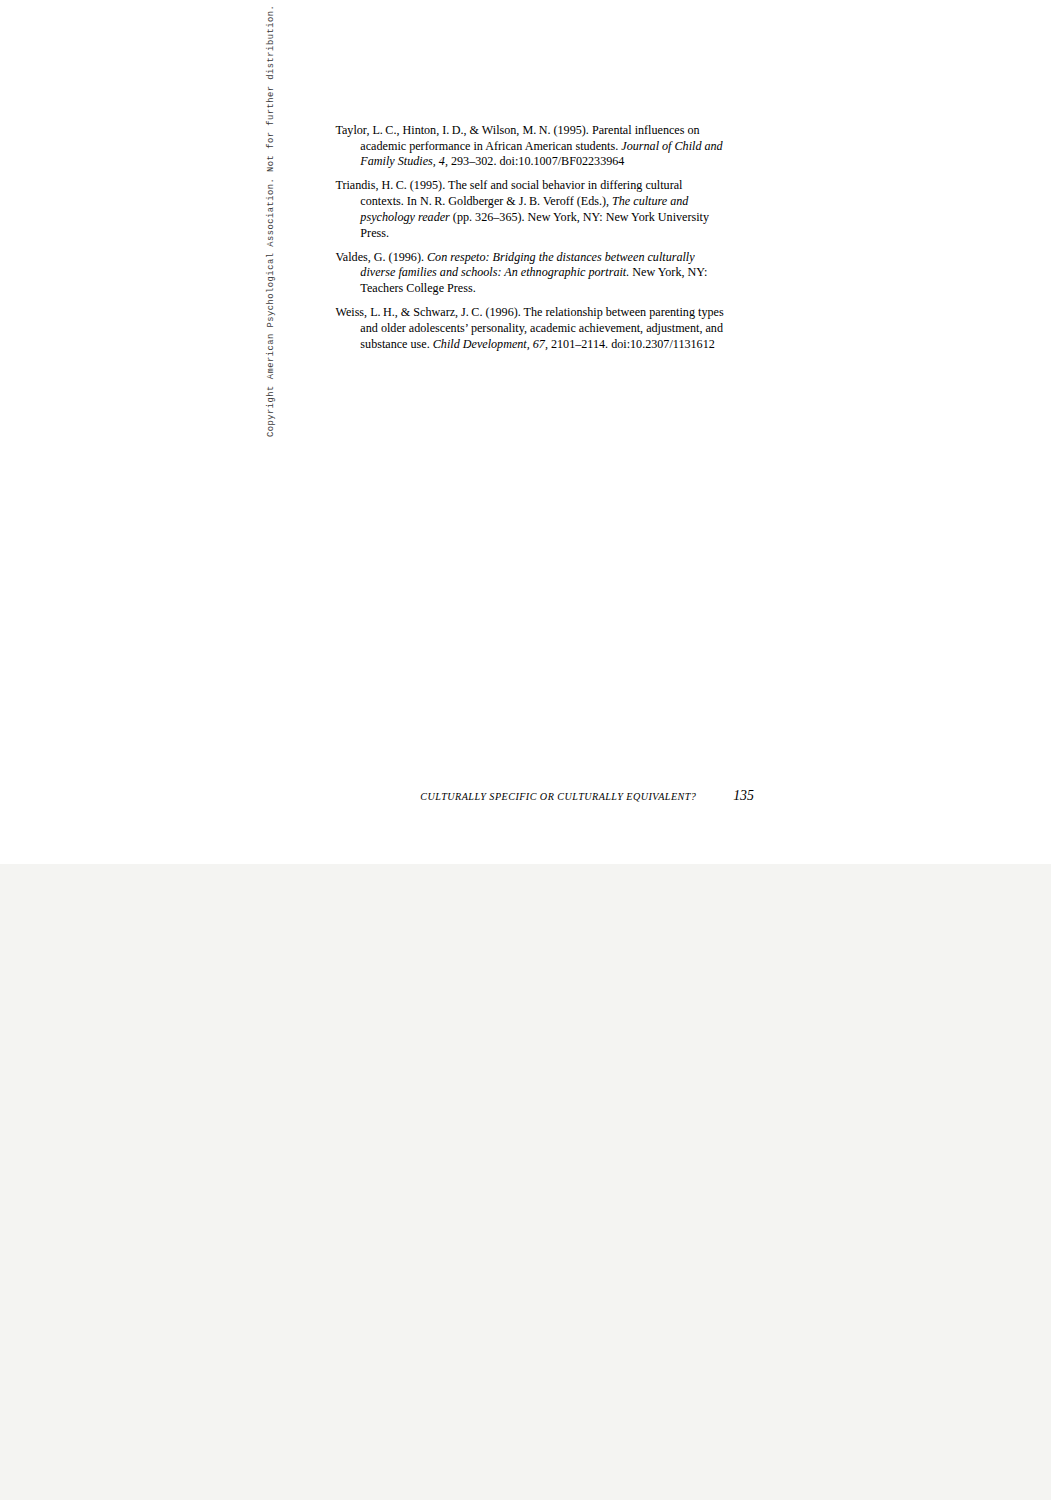Copyright American Psychological Association. Not for further distribution.
Taylor, L. C., Hinton, I. D., & Wilson, M. N. (1995). Parental influences on academic performance in African American students. Journal of Child and Family Studies, 4, 293–302. doi:10.1007/BF02233964
Triandis, H. C. (1995). The self and social behavior in differing cultural contexts. In N. R. Goldberger & J. B. Veroff (Eds.), The culture and psychology reader (pp. 326–365). New York, NY: New York University Press.
Valdes, G. (1996). Con respeto: Bridging the distances between culturally diverse families and schools: An ethnographic portrait. New York, NY: Teachers College Press.
Weiss, L. H., & Schwarz, J. C. (1996). The relationship between parenting types and older adolescents’ personality, academic achievement, adjustment, and substance use. Child Development, 67, 2101–2114. doi:10.2307/1131612
Culturally Specific or Culturally Equivalent? 135